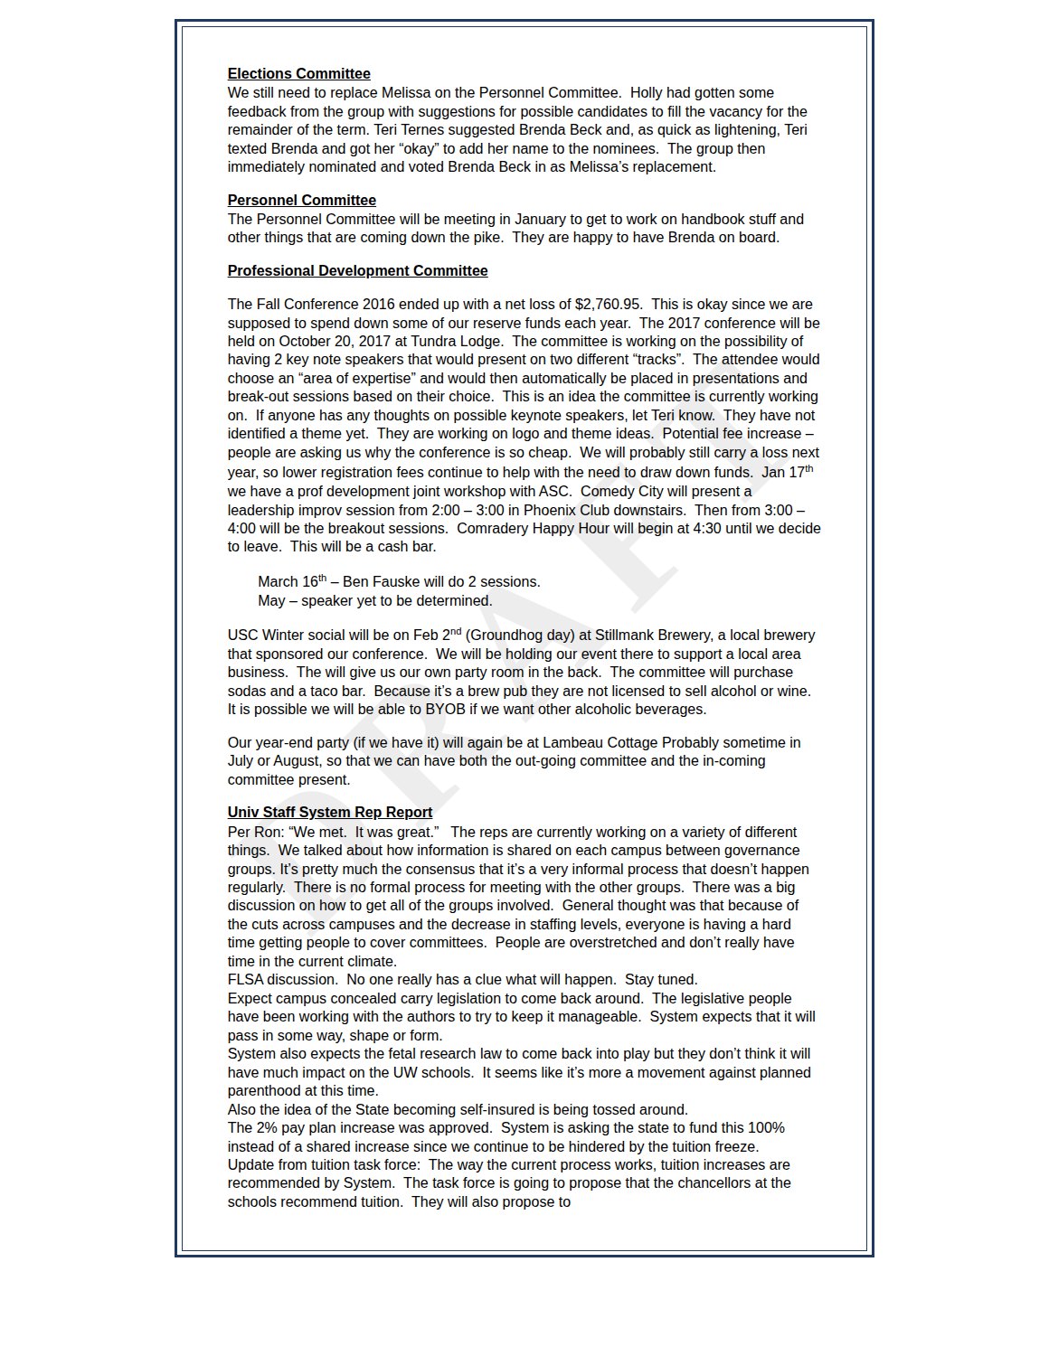DRAFT
Elections Committee
We still need to replace Melissa on the Personnel Committee. Holly had gotten some feedback from the group with suggestions for possible candidates to fill the vacancy for the remainder of the term. Teri Ternes suggested Brenda Beck and, as quick as lightening, Teri texted Brenda and got her “okay” to add her name to the nominees. The group then immediately nominated and voted Brenda Beck in as Melissa’s replacement.
Personnel Committee
The Personnel Committee will be meeting in January to get to work on handbook stuff and other things that are coming down the pike. They are happy to have Brenda on board.
Professional Development Committee
The Fall Conference 2016 ended up with a net loss of $2,760.95. This is okay since we are supposed to spend down some of our reserve funds each year. The 2017 conference will be held on October 20, 2017 at Tundra Lodge. The committee is working on the possibility of having 2 key note speakers that would present on two different “tracks”. The attendee would choose an “area of expertise” and would then automatically be placed in presentations and break-out sessions based on their choice. This is an idea the committee is currently working on. If anyone has any thoughts on possible keynote speakers, let Teri know. They have not identified a theme yet. They are working on logo and theme ideas. Potential fee increase – people are asking us why the conference is so cheap. We will probably still carry a loss next year, so lower registration fees continue to help with the need to draw down funds. Jan 17th we have a prof development joint workshop with ASC. Comedy City will present a leadership improv session from 2:00 – 3:00 in Phoenix Club downstairs. Then from 3:00 – 4:00 will be the breakout sessions. Comradery Happy Hour will begin at 4:30 until we decide to leave. This will be a cash bar.
March 16th – Ben Fauske will do 2 sessions.
May – speaker yet to be determined.
USC Winter social will be on Feb 2nd (Groundhog day) at Stillmank Brewery, a local brewery that sponsored our conference. We will be holding our event there to support a local area business. The will give us our own party room in the back. The committee will purchase sodas and a taco bar. Because it’s a brew pub they are not licensed to sell alcohol or wine. It is possible we will be able to BYOB if we want other alcoholic beverages.
Our year-end party (if we have it) will again be at Lambeau Cottage Probably sometime in July or August, so that we can have both the out-going committee and the in-coming committee present.
Univ Staff System Rep Report
Per Ron: “We met. It was great.” The reps are currently working on a variety of different things. We talked about how information is shared on each campus between governance groups. It’s pretty much the consensus that it’s a very informal process that doesn’t happen regularly. There is no formal process for meeting with the other groups. There was a big discussion on how to get all of the groups involved. General thought was that because of the cuts across campuses and the decrease in staffing levels, everyone is having a hard time getting people to cover committees. People are overstretched and don’t really have time in the current climate.
FLSA discussion. No one really has a clue what will happen. Stay tuned.
Expect campus concealed carry legislation to come back around. The legislative people have been working with the authors to try to keep it manageable. System expects that it will pass in some way, shape or form.
System also expects the fetal research law to come back into play but they don’t think it will have much impact on the UW schools. It seems like it’s more a movement against planned parenthood at this time.
Also the idea of the State becoming self-insured is being tossed around.
The 2% pay plan increase was approved. System is asking the state to fund this 100% instead of a shared increase since we continue to be hindered by the tuition freeze.
Update from tuition task force: The way the current process works, tuition increases are recommended by System. The task force is going to propose that the chancellors at the schools recommend tuition. They will also propose to